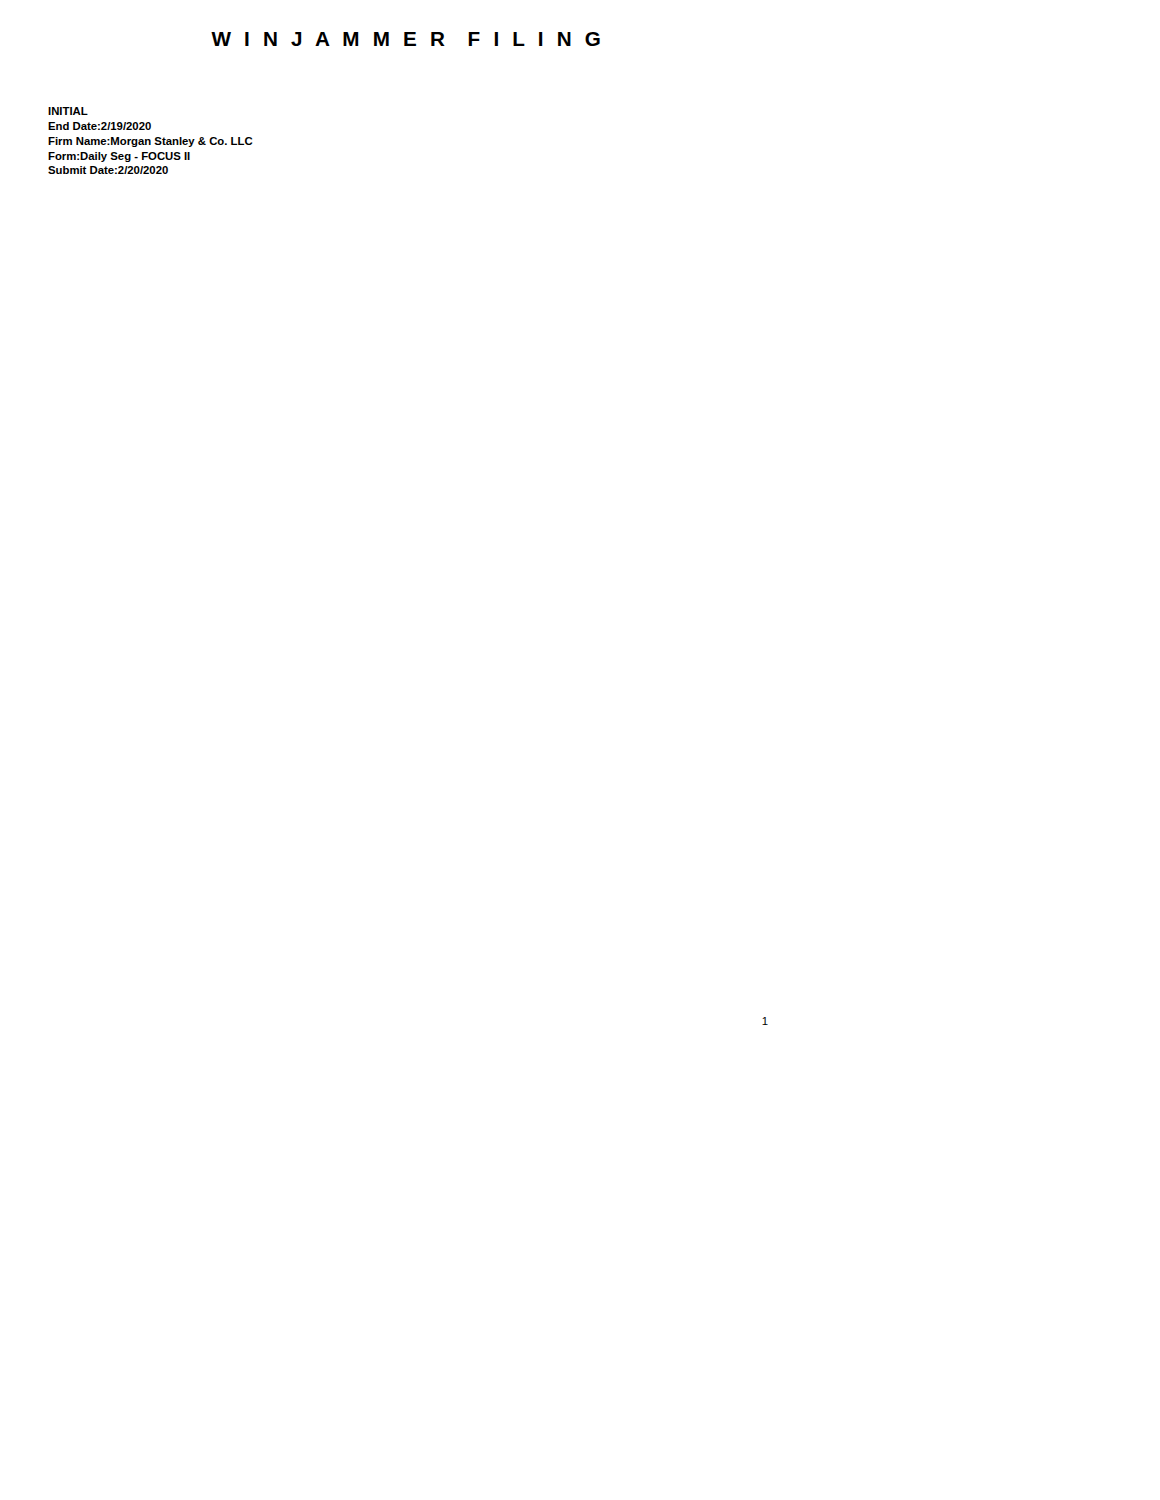W I N J A M M E R F I L I N G
INITIAL
End Date:2/19/2020
Firm Name:Morgan Stanley & Co. LLC
Form:Daily Seg - FOCUS II
Submit Date:2/20/2020
1